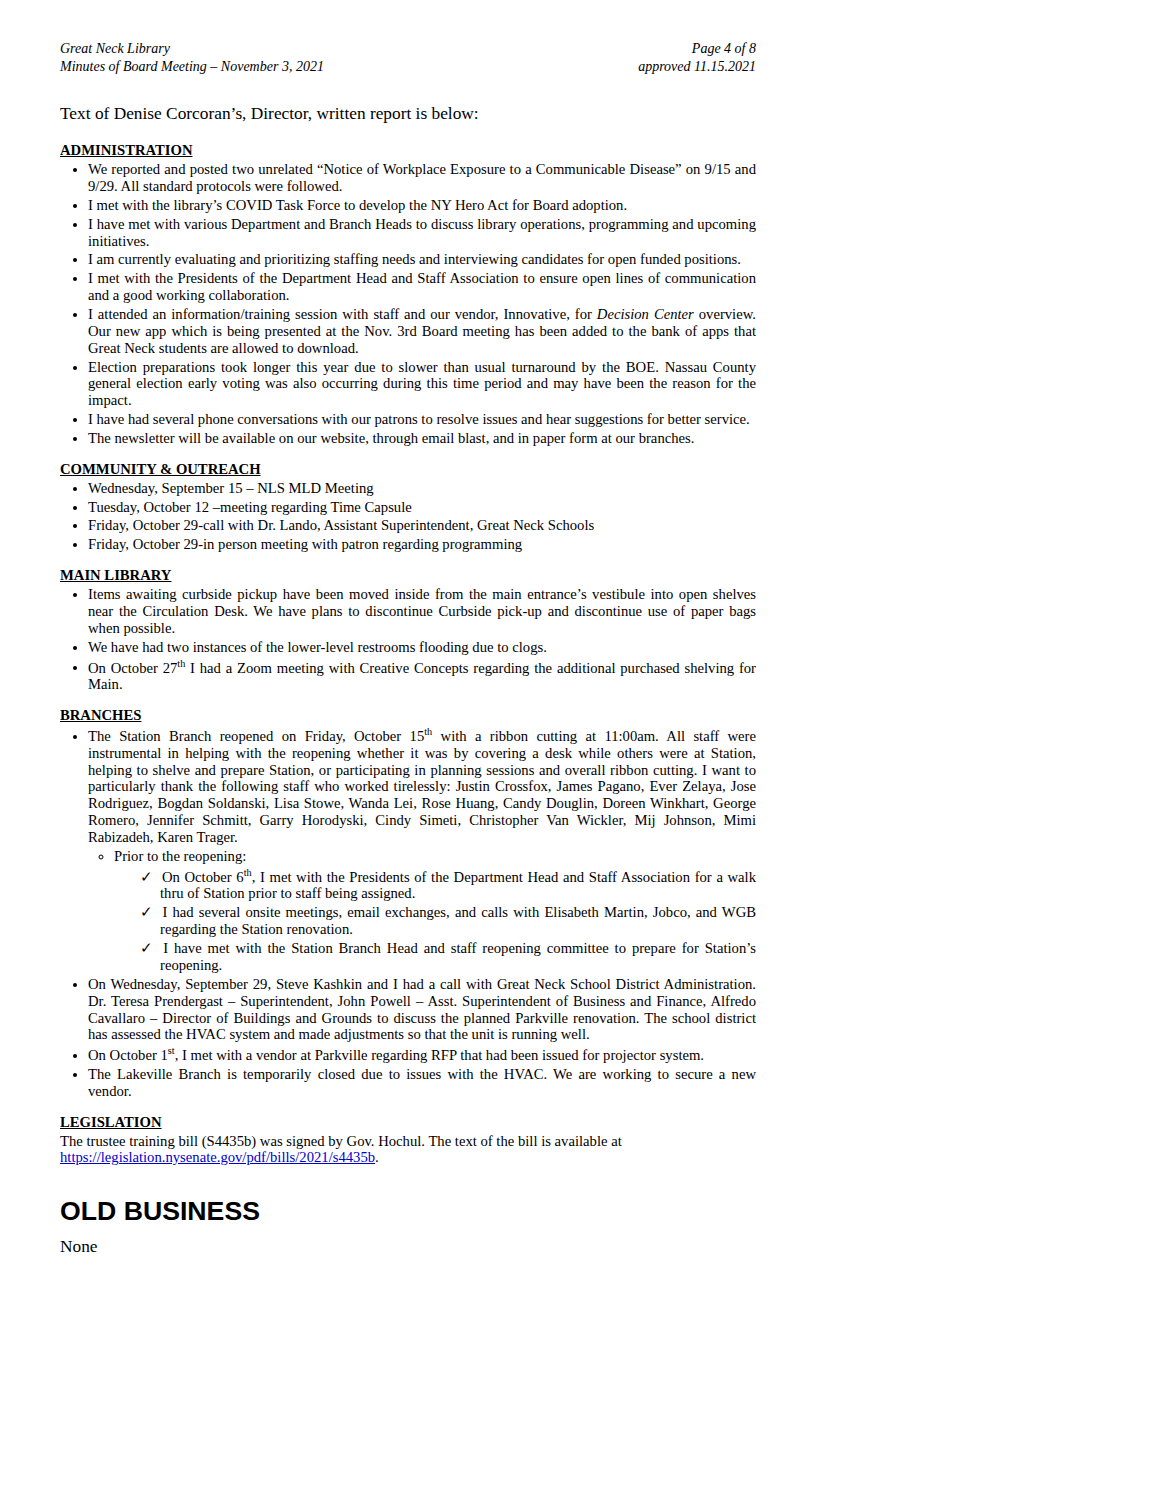Great Neck Library
Minutes of Board Meeting – November 3, 2021
Page 4 of 8
approved 11.15.2021
Text of Denise Corcoran’s, Director, written report is below:
Administration
We reported and posted two unrelated “Notice of Workplace Exposure to a Communicable Disease” on 9/15 and 9/29. All standard protocols were followed.
I met with the library’s COVID Task Force to develop the NY Hero Act for Board adoption.
I have met with various Department and Branch Heads to discuss library operations, programming and upcoming initiatives.
I am currently evaluating and prioritizing staffing needs and interviewing candidates for open funded positions.
I met with the Presidents of the Department Head and Staff Association to ensure open lines of communication and a good working collaboration.
I attended an information/training session with staff and our vendor, Innovative, for Decision Center overview. Our new app which is being presented at the Nov. 3rd Board meeting has been added to the bank of apps that Great Neck students are allowed to download.
Election preparations took longer this year due to slower than usual turnaround by the BOE. Nassau County general election early voting was also occurring during this time period and may have been the reason for the impact.
I have had several phone conversations with our patrons to resolve issues and hear suggestions for better service.
The newsletter will be available on our website, through email blast, and in paper form at our branches.
Community & Outreach
Wednesday, September 15 – NLS MLD Meeting
Tuesday, October 12 –meeting regarding Time Capsule
Friday, October 29-call with Dr. Lando, Assistant Superintendent, Great Neck Schools
Friday, October 29-in person meeting with patron regarding programming
Main Library
Items awaiting curbside pickup have been moved inside from the main entrance’s vestibule into open shelves near the Circulation Desk. We have plans to discontinue Curbside pick-up and discontinue use of paper bags when possible.
We have had two instances of the lower-level restrooms flooding due to clogs.
On October 27th I had a Zoom meeting with Creative Concepts regarding the additional purchased shelving for Main.
Branches
The Station Branch reopened on Friday, October 15th with a ribbon cutting at 11:00am. All staff were instrumental in helping with the reopening whether it was by covering a desk while others were at Station, helping to shelve and prepare Station, or participating in planning sessions and overall ribbon cutting. I want to particularly thank the following staff who worked tirelessly: Justin Crossfox, James Pagano, Ever Zelaya, Jose Rodriguez, Bogdan Soldanski, Lisa Stowe, Wanda Lei, Rose Huang, Candy Douglin, Doreen Winkhart, George Romero, Jennifer Schmitt, Garry Horodyski, Cindy Simeti, Christopher Van Wickler, Mij Johnson, Mimi Rabizadeh, Karen Trager.
Prior to the reopening:
On October 6th, I met with the Presidents of the Department Head and Staff Association for a walk thru of Station prior to staff being assigned.
I had several onsite meetings, email exchanges, and calls with Elisabeth Martin, Jobco, and WGB regarding the Station renovation.
I have met with the Station Branch Head and staff reopening committee to prepare for Station’s reopening.
On Wednesday, September 29, Steve Kashkin and I had a call with Great Neck School District Administration. Dr. Teresa Prendergast – Superintendent, John Powell – Asst. Superintendent of Business and Finance, Alfredo Cavallaro – Director of Buildings and Grounds to discuss the planned Parkville renovation. The school district has assessed the HVAC system and made adjustments so that the unit is running well.
On October 1st, I met with a vendor at Parkville regarding RFP that had been issued for projector system.
The Lakeville Branch is temporarily closed due to issues with the HVAC. We are working to secure a new vendor.
Legislation
The trustee training bill (S4435b) was signed by Gov. Hochul. The text of the bill is available at
https://legislation.nysenate.gov/pdf/bills/2021/s4435b.
OLD BUSINESS
None